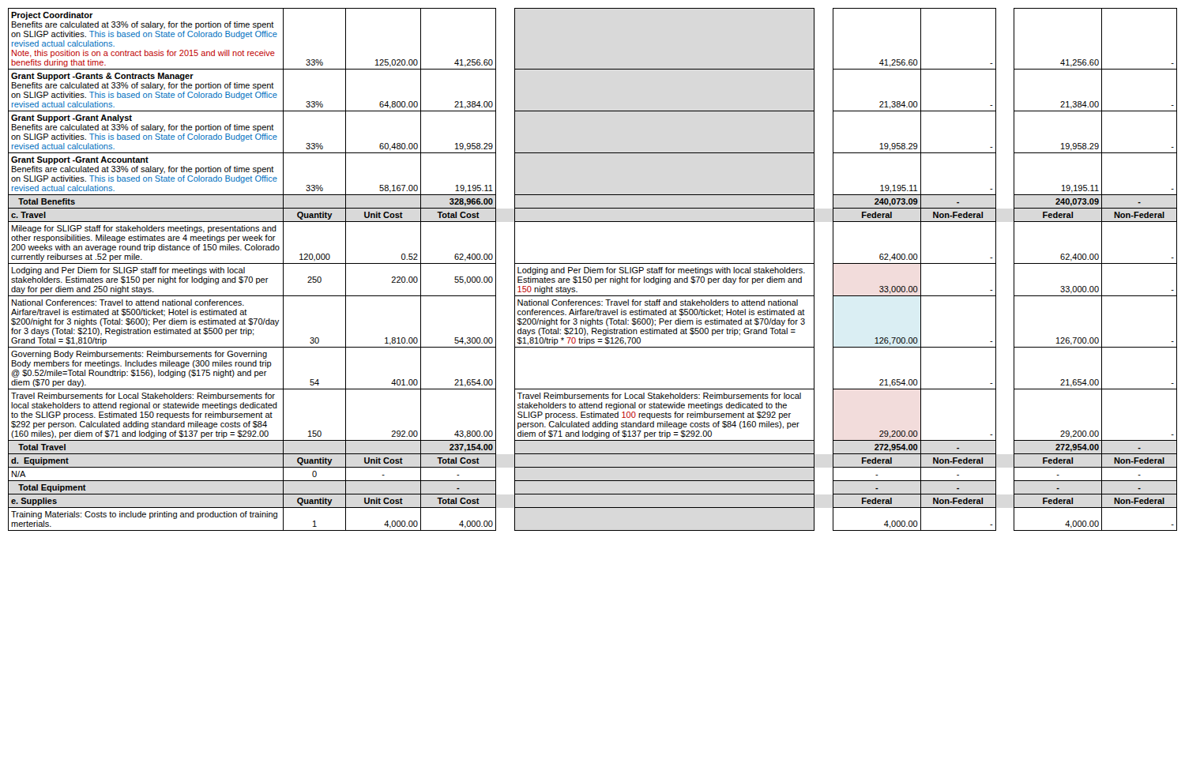| Project Coordinator Benefits are calculated at 33% of salary, for the portion of time spent on SLIGP activities. This is based on State of Colorado Budget Office revised actual calculations. Note, this position is on a contract basis for 2015 and will not receive benefits during that time. | 33% | 125,020.00 | 41,256.60 | | | | 41,256.60 | - | | 41,256.60 | - |
| Grant Support -Grants & Contracts Manager Benefits are calculated at 33% of salary, for the portion of time spent on SLIGP activities. This is based on State of Colorado Budget Office revised actual calculations. | 33% | 64,800.00 | 21,384.00 | | | | 21,384.00 | - | | 21,384.00 | - |
| Grant Support -Grant Analyst Benefits are calculated at 33% of salary, for the portion of time spent on SLIGP activities. This is based on State of Colorado Budget Office revised actual calculations. | 33% | 60,480.00 | 19,958.29 | | | | 19,958.29 | - | | 19,958.29 | - |
| Grant Support -Grant Accountant Benefits are calculated at 33% of salary, for the portion of time spent on SLIGP activities. This is based on State of Colorado Budget Office revised actual calculations. | 33% | 58,167.00 | 19,195.11 | | | | 19,195.11 | - | | 19,195.11 | - |
| Total Benefits | | | 328,966.00 | | | | 240,073.09 | - | | 240,073.09 | - |
| c. Travel | Quantity | Unit Cost | Total Cost | | | | Federal | Non-Federal | | Federal | Non-Federal |
| Mileage for SLIGP staff for stakeholders meetings, presentations and other responsibilities. Mileage estimates are 4 meetings per week for 200 weeks with an average round trip distance of 150 miles. Colorado currently reiburses at .52 per mile. | 120,000 | 0.52 | 62,400.00 | | | | 62,400.00 | - | | 62,400.00 | - |
| Lodging and Per Diem for SLIGP staff for meetings with local stakeholders. Estimates are $150 per night for lodging and $70 per day for per diem and 250 night stays. | 250 | 220.00 | 55,000.00 | | Lodging and Per Diem for SLIGP staff for meetings with local stakeholders. Estimates are $150 per night for lodging and $70 per day for per diem and 150 night stays. | | 33,000.00 | - | | 33,000.00 | - |
| National Conferences: Travel to attend national conferences. Airfare/travel is estimated at $500/ticket; Hotel is estimated at $200/night for 3 nights (Total: $600); Per diem is estimated at $70/day for 3 days (Total: $210), Registration estimated at $500 per trip; Grand Total = $1,810/trip | 30 | 1,810.00 | 54,300.00 | | National Conferences: Travel for staff and stakeholders to attend national conferences. Airfare/travel is estimated at $500/ticket; Hotel is estimated at $200/night for 3 nights (Total: $600); Per diem is estimated at $70/day for 3 days (Total: $210), Registration estimated at $500 per trip; Grand Total = $1,810/trip * 70 trips = $126,700 | | 126,700.00 | - | | 126,700.00 | - |
| Governing Body Reimbursements: Reimbursements for Governing Body members for meetings. Includes mileage (300 miles round trip @ $0.52/mile=Total Roundtrip: $156), lodging ($175 night) and per diem ($70 per day). | 54 | 401.00 | 21,654.00 | | | | 21,654.00 | - | | 21,654.00 | - |
| Travel Reimbursements for Local Stakeholders: Reimbursements for local stakeholders to attend regional or statewide meetings dedicated to the SLIGP process. Estimated 150 requests for reimbursement at $292 per person. Calculated adding standard mileage costs of $84 (160 miles), per diem of $71 and lodging of $137 per trip = $292.00 | 150 | 292.00 | 43,800.00 | | Travel Reimbursements for Local Stakeholders: Reimbursements for local stakeholders to attend regional or statewide meetings dedicated to the SLIGP process. Estimated 100 requests for reimbursement at $292 per person. Calculated adding standard mileage costs of $84 (160 miles), per diem of $71 and lodging of $137 per trip = $292.00 | | 29,200.00 | - | | 29,200.00 | - |
| Total Travel | | | 237,154.00 | | | | 272,954.00 | - | | 272,954.00 | - |
| d. Equipment | Quantity | Unit Cost | Total Cost | | | | Federal | Non-Federal | | Federal | Non-Federal |
| N/A | 0 | - | - | | | | - | - | | - | - |
| Total Equipment | | | - | | | | - | - | | - | - |
| e. Supplies | Quantity | Unit Cost | Total Cost | | | | Federal | Non-Federal | | Federal | Non-Federal |
| Training Materials: Costs to include printing and production of training merterials. | 1 | 4,000.00 | 4,000.00 | | | | 4,000.00 | - | | 4,000.00 | - |